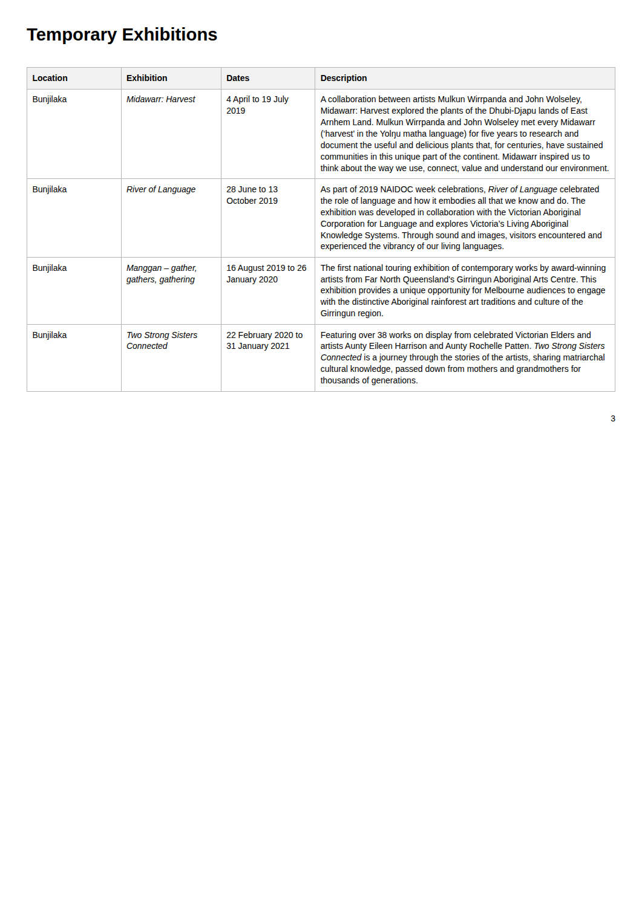Temporary Exhibitions
| Location | Exhibition | Dates | Description |
| --- | --- | --- | --- |
| Bunjilaka | Midawarr: Harvest | 4 April to 19 July 2019 | A collaboration between artists Mulkun Wirrpanda and John Wolseley, Midawarr: Harvest explored the plants of the Dhubi-Djapu lands of East Arnhem Land. Mulkun Wirrpanda and John Wolseley met every Midawarr (‘harvest’ in the Yolŋu matha language) for five years to research and document the useful and delicious plants that, for centuries, have sustained communities in this unique part of the continent. Midawarr inspired us to think about the way we use, connect, value and understand our environment. |
| Bunjilaka | River of Language | 28 June to 13 October 2019 | As part of 2019 NAIDOC week celebrations, River of Language celebrated the role of language and how it embodies all that we know and do. The exhibition was developed in collaboration with the Victorian Aboriginal Corporation for Language and explores Victoria’s Living Aboriginal Knowledge Systems. Through sound and images, visitors encountered and experienced the vibrancy of our living languages. |
| Bunjilaka | Manggan – gather, gathers, gathering | 16 August 2019 to 26 January 2020 | The first national touring exhibition of contemporary works by award-winning artists from Far North Queensland's Girringun Aboriginal Arts Centre. This exhibition provides a unique opportunity for Melbourne audiences to engage with the distinctive Aboriginal rainforest art traditions and culture of the Girringun region. |
| Bunjilaka | Two Strong Sisters Connected | 22 February 2020 to 31 January 2021 | Featuring over 38 works on display from celebrated Victorian Elders and artists Aunty Eileen Harrison and Aunty Rochelle Patten. Two Strong Sisters Connected is a journey through the stories of the artists, sharing matriarchal cultural knowledge, passed down from mothers and grandmothers for thousands of generations. |
3